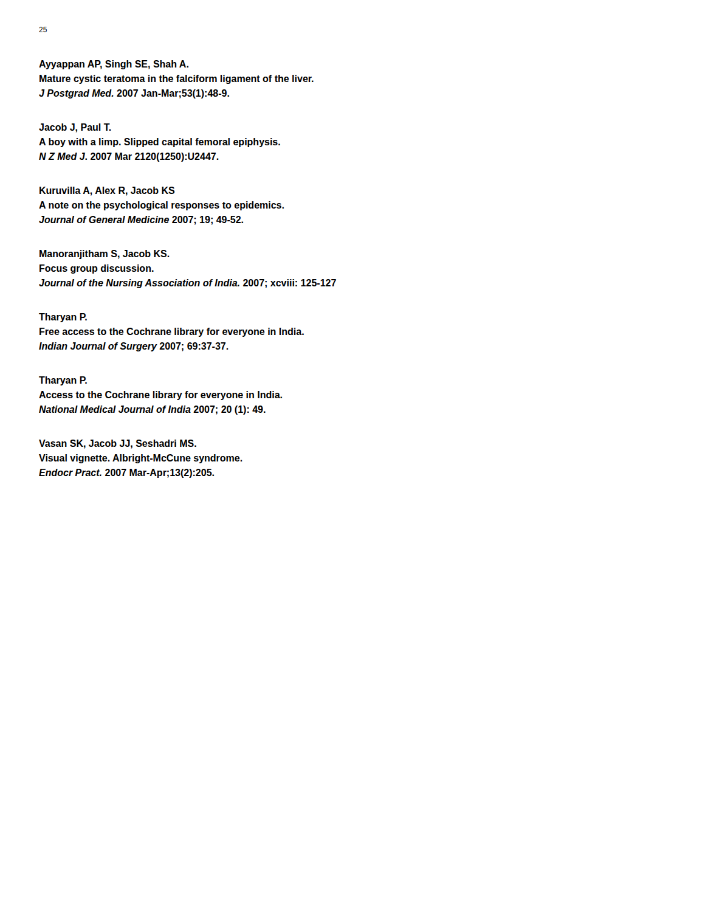25
Ayyappan AP, Singh SE, Shah A.
Mature cystic teratoma in the falciform ligament of the liver.
J Postgrad Med. 2007 Jan-Mar;53(1):48-9.
Jacob J, Paul T.
A boy with a limp. Slipped capital femoral epiphysis.
N Z Med J. 2007 Mar 2120(1250):U2447.
Kuruvilla A, Alex R, Jacob KS
A note on the psychological responses to epidemics.
Journal of General Medicine 2007; 19; 49-52.
Manoranjitham S, Jacob KS.
Focus group discussion.
Journal of the Nursing Association of India. 2007; xcviii: 125-127
Tharyan P.
Free access to the Cochrane library for everyone in India.
Indian Journal of Surgery 2007; 69:37-37.
Tharyan P.
Access to the Cochrane library for everyone in India.
National Medical Journal of India 2007; 20 (1): 49.
Vasan SK, Jacob JJ, Seshadri MS.
Visual vignette. Albright-McCune syndrome.
Endocr Pract. 2007 Mar-Apr;13(2):205.